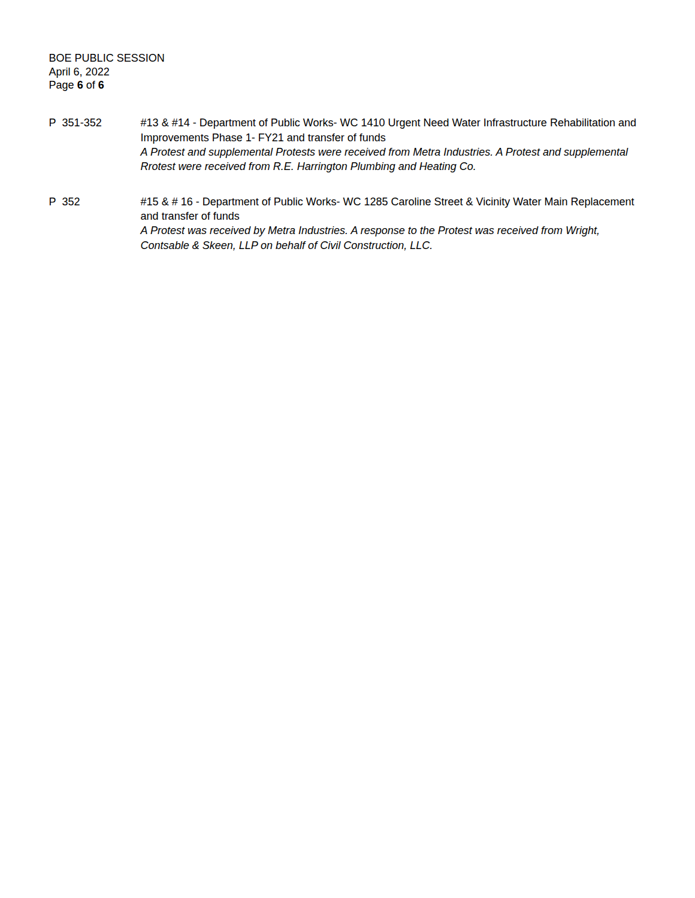BOE PUBLIC SESSION
April 6, 2022
Page 6 of 6
P 351-352
#13 & #14 - Department of Public Works- WC 1410 Urgent Need Water Infrastructure Rehabilitation and Improvements Phase 1- FY21 and transfer of funds
A Protest and supplemental Protests were received from Metra Industries. A Protest and supplemental Rrotest were received from R.E. Harrington Plumbing and Heating Co.
P 352
#15 & # 16 - Department of Public Works- WC 1285 Caroline Street & Vicinity Water Main Replacement and transfer of funds
A Protest was received by Metra Industries. A response to the Protest was received from Wright, Contsable & Skeen, LLP on behalf of Civil Construction, LLC.